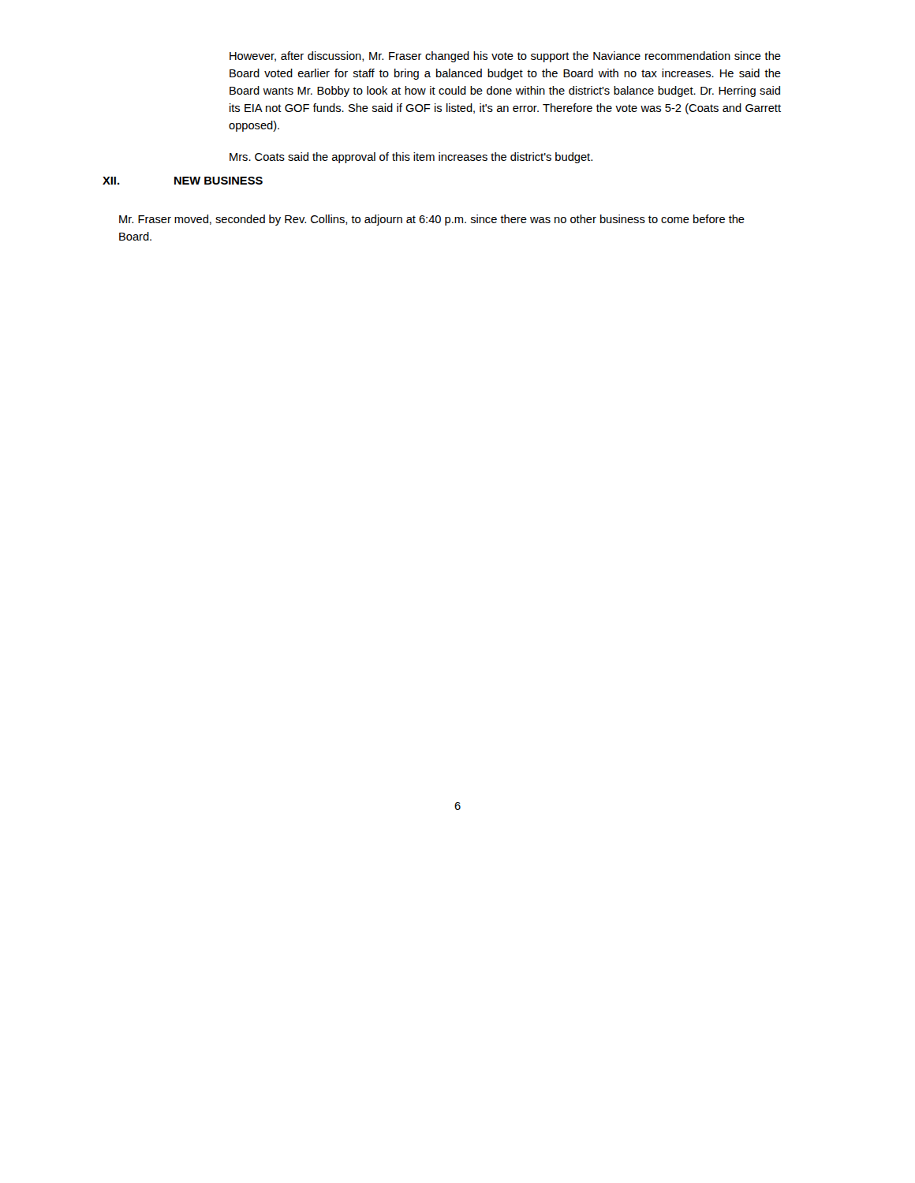However, after discussion, Mr. Fraser changed his vote to support the Naviance recommendation since the Board voted earlier for staff to bring a balanced budget to the Board with no tax increases. He said the Board wants Mr. Bobby to look at how it could be done within the district's balance budget. Dr. Herring said its EIA not GOF funds. She said if GOF is listed, it's an error. Therefore the vote was 5-2 (Coats and Garrett opposed).
Mrs. Coats said the approval of this item increases the district's budget.
XII. NEW BUSINESS
Mr. Fraser moved, seconded by Rev. Collins, to adjourn at 6:40 p.m. since there was no other business to come before the Board.
6